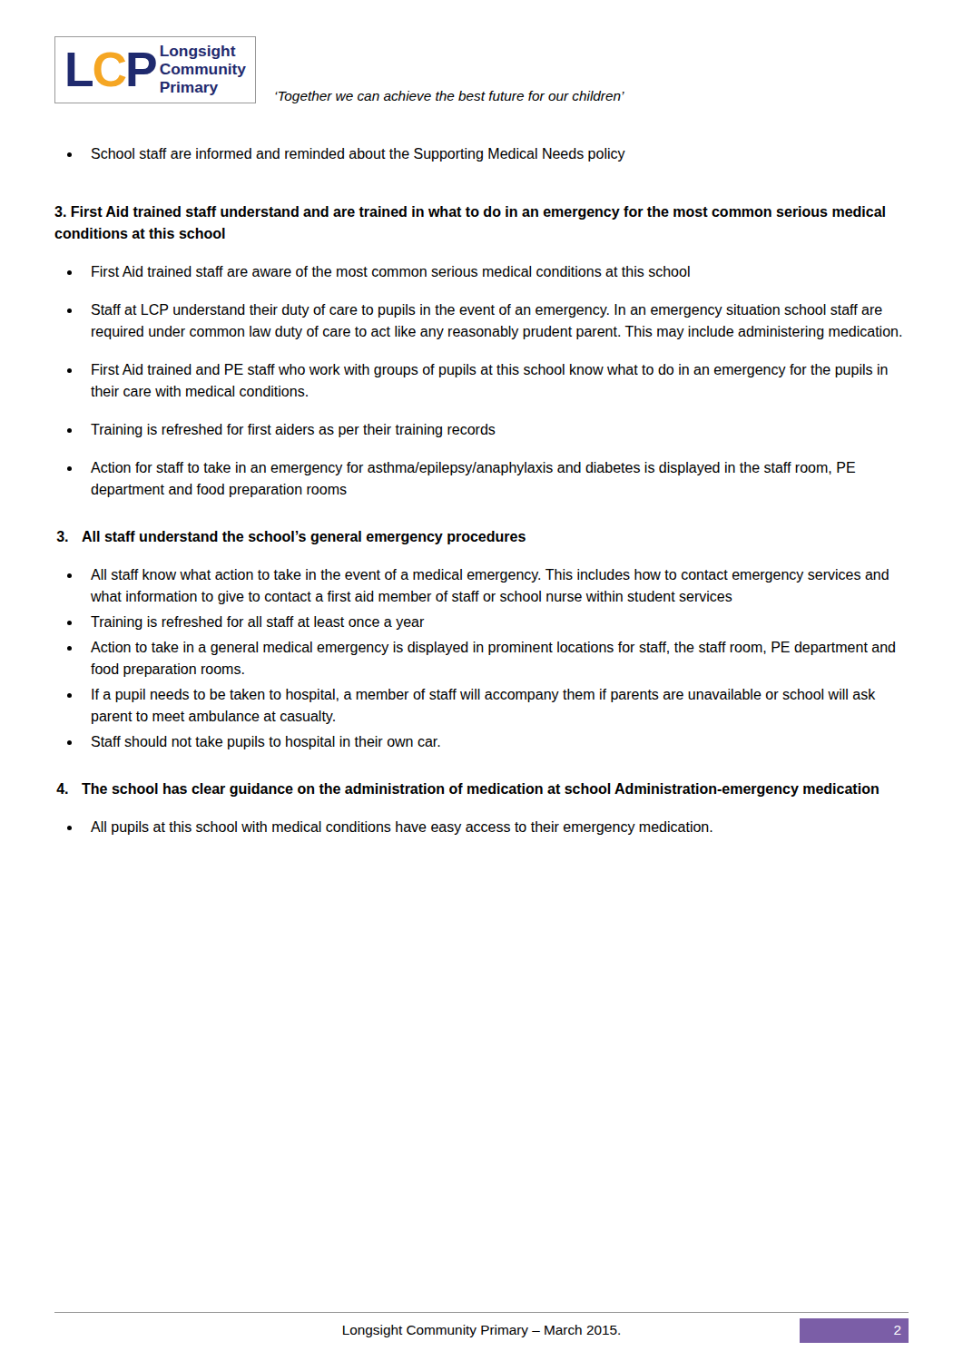LCP
Longsight Community Primary
‘Together we can achieve the best future for our children’
School staff are informed and reminded about the Supporting Medical Needs policy
3. First Aid trained staff understand and are trained in what to do in an emergency for the most common serious medical conditions at this school
First Aid trained staff are aware of the most common serious medical conditions at this school
Staff at LCP understand their duty of care to pupils in the event of an emergency. In an emergency situation school staff are required under common law duty of care to act like any reasonably prudent parent. This may include administering medication.
First Aid trained and PE staff who work with groups of pupils at this school know what to do in an emergency for the pupils in their care with medical conditions.
Training is refreshed for first aiders as per their training records
Action for staff to take in an emergency for asthma/epilepsy/anaphylaxis and diabetes is displayed in the staff room, PE department and food preparation rooms
All staff understand the school’s general emergency procedures
All staff know what action to take in the event of a medical emergency. This includes how to contact emergency services and what information to give to contact a first aid member of staff or school nurse within student services
Training is refreshed for all staff at least once a year
Action to take in a general medical emergency is displayed in prominent locations for staff, the staff room, PE department and food preparation rooms.
If a pupil needs to be taken to hospital, a member of staff will accompany them if parents are unavailable or school will ask parent to meet ambulance at casualty.
Staff should not take pupils to hospital in their own car.
The school has clear guidance on the administration of medication at school Administration-emergency medication
All pupils at this school with medical conditions have easy access to their emergency medication.
Longsight Community Primary – March 2015.
2